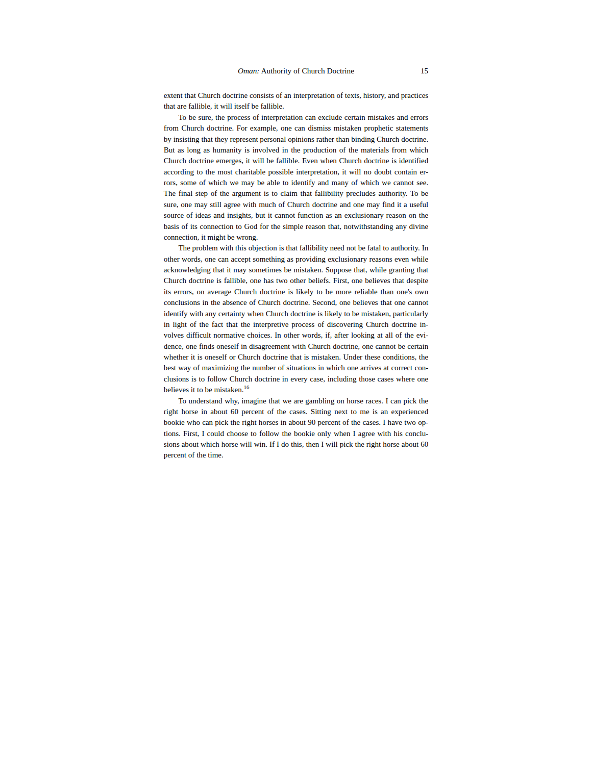Oman: Authority of Church Doctrine 15
extent that Church doctrine consists of an interpretation of texts, history, and practices that are fallible, it will itself be fallible.
To be sure, the process of interpretation can exclude certain mistakes and errors from Church doctrine. For example, one can dismiss mistaken prophetic statements by insisting that they represent personal opinions rather than binding Church doctrine. But as long as humanity is involved in the production of the materials from which Church doctrine emerges, it will be fallible. Even when Church doctrine is identified according to the most charitable possible interpretation, it will no doubt contain errors, some of which we may be able to identify and many of which we cannot see. The final step of the argument is to claim that fallibility precludes authority. To be sure, one may still agree with much of Church doctrine and one may find it a useful source of ideas and insights, but it cannot function as an exclusionary reason on the basis of its connection to God for the simple reason that, notwithstanding any divine connection, it might be wrong.
The problem with this objection is that fallibility need not be fatal to authority. In other words, one can accept something as providing exclusionary reasons even while acknowledging that it may sometimes be mistaken. Suppose that, while granting that Church doctrine is fallible, one has two other beliefs. First, one believes that despite its errors, on average Church doctrine is likely to be more reliable than one's own conclusions in the absence of Church doctrine. Second, one believes that one cannot identify with any certainty when Church doctrine is likely to be mistaken, particularly in light of the fact that the interpretive process of discovering Church doctrine involves difficult normative choices. In other words, if, after looking at all of the evidence, one finds oneself in disagreement with Church doctrine, one cannot be certain whether it is oneself or Church doctrine that is mistaken. Under these conditions, the best way of maximizing the number of situations in which one arrives at correct conclusions is to follow Church doctrine in every case, including those cases where one believes it to be mistaken.16
To understand why, imagine that we are gambling on horse races. I can pick the right horse in about 60 percent of the cases. Sitting next to me is an experienced bookie who can pick the right horses in about 90 percent of the cases. I have two options. First, I could choose to follow the bookie only when I agree with his conclusions about which horse will win. If I do this, then I will pick the right horse about 60 percent of the time.